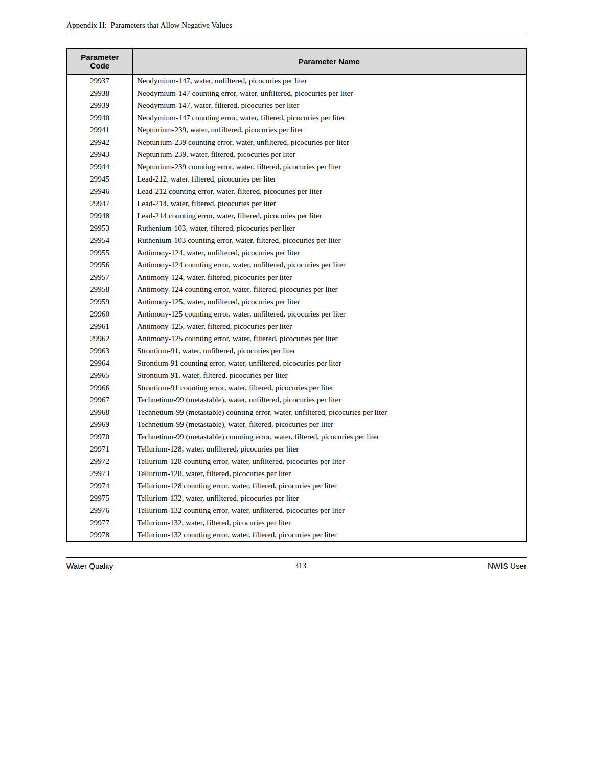Appendix H: Parameters that Allow Negative Values
| Parameter Code | Parameter Name |
| --- | --- |
| 29937 | Neodymium-147, water, unfiltered, picocuries per liter |
| 29938 | Neodymium-147 counting error, water, unfiltered, picocuries per liter |
| 29939 | Neodymium-147, water, filtered, picocuries per liter |
| 29940 | Neodymium-147 counting error, water, filtered, picocuries per liter |
| 29941 | Neptunium-239, water, unfiltered, picocuries per liter |
| 29942 | Neptunium-239 counting error, water, unfiltered, picocuries per liter |
| 29943 | Neptunium-239, water, filtered, picocuries per liter |
| 29944 | Neptunium-239 counting error, water, filtered, picocuries per liter |
| 29945 | Lead-212, water, filtered, picocuries per liter |
| 29946 | Lead-212 counting error, water, filtered, picocuries per liter |
| 29947 | Lead-214, water, filtered, picocuries per liter |
| 29948 | Lead-214 counting error, water, filtered, picocuries per liter |
| 29953 | Ruthenium-103, water, filtered, picocuries per liter |
| 29954 | Ruthenium-103 counting error, water, filtered, picocuries per liter |
| 29955 | Antimony-124, water, unfiltered, picocuries per liter |
| 29956 | Antimony-124 counting error, water, unfiltered, picocuries per liter |
| 29957 | Antimony-124, water, filtered, picocuries per liter |
| 29958 | Antimony-124 counting error, water, filtered, picocuries per liter |
| 29959 | Antimony-125, water, unfiltered, picocuries per liter |
| 29960 | Antimony-125 counting error, water, unfiltered, picocuries per liter |
| 29961 | Antimony-125, water, filtered, picocuries per liter |
| 29962 | Antimony-125 counting error, water, filtered, picocuries per liter |
| 29963 | Strontium-91, water, unfiltered, picocuries per liter |
| 29964 | Strontium-91 counting error, water, unfiltered, picocuries per liter |
| 29965 | Strontium-91, water, filtered, picocuries per liter |
| 29966 | Strontium-91 counting error, water, filtered, picocuries per liter |
| 29967 | Technetium-99 (metastable), water, unfiltered, picocuries per liter |
| 29968 | Technetium-99 (metastable) counting error, water, unfiltered, picocuries per liter |
| 29969 | Technetium-99 (metastable), water, filtered, picocuries per liter |
| 29970 | Technetium-99 (metastable) counting error, water, filtered, picocuries per liter |
| 29971 | Tellurium-128, water, unfiltered, picocuries per liter |
| 29972 | Tellurium-128 counting error, water, unfiltered, picocuries per liter |
| 29973 | Tellurium-128, water, filtered, picocuries per liter |
| 29974 | Tellurium-128 counting error, water, filtered, picocuries per liter |
| 29975 | Tellurium-132, water, unfiltered, picocuries per liter |
| 29976 | Tellurium-132 counting error, water, unfiltered, picocuries per liter |
| 29977 | Tellurium-132, water, filtered, picocuries per liter |
| 29978 | Tellurium-132 counting error, water, filtered, picocuries per liter |
Water Quality
313
NWIS User